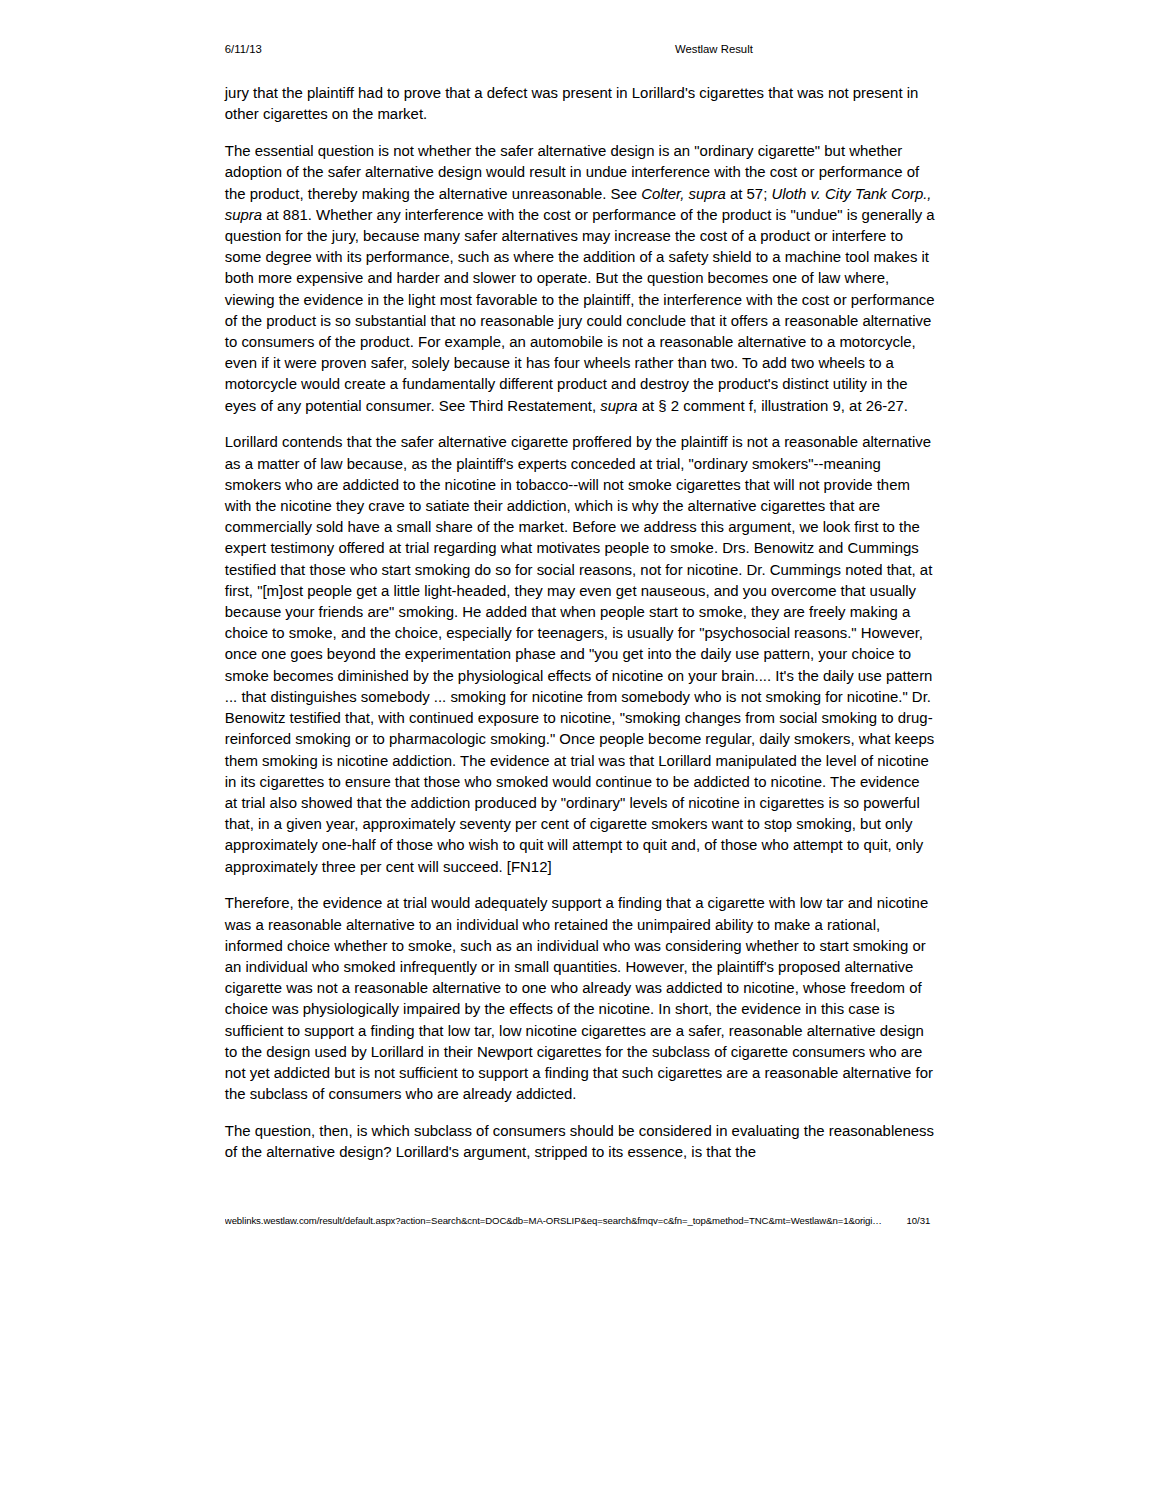6/11/13
Westlaw Result
jury that the plaintiff had to prove that a defect was present in Lorillard's cigarettes that was not present in other cigarettes on the market.
The essential question is not whether the safer alternative design is an "ordinary cigarette" but whether adoption of the safer alternative design would result in undue interference with the cost or performance of the product, thereby making the alternative unreasonable. See Colter, supra at 57; Uloth v. City Tank Corp., supra at 881. Whether any interference with the cost or performance of the product is "undue" is generally a question for the jury, because many safer alternatives may increase the cost of a product or interfere to some degree with its performance, such as where the addition of a safety shield to a machine tool makes it both more expensive and harder and slower to operate. But the question becomes one of law where, viewing the evidence in the light most favorable to the plaintiff, the interference with the cost or performance of the product is so substantial that no reasonable jury could conclude that it offers a reasonable alternative to consumers of the product. For example, an automobile is not a reasonable alternative to a motorcycle, even if it were proven safer, solely because it has four wheels rather than two. To add two wheels to a motorcycle would create a fundamentally different product and destroy the product's distinct utility in the eyes of any potential consumer. See Third Restatement, supra at § 2 comment f, illustration 9, at 26-27.
Lorillard contends that the safer alternative cigarette proffered by the plaintiff is not a reasonable alternative as a matter of law because, as the plaintiff's experts conceded at trial, "ordinary smokers"--meaning smokers who are addicted to the nicotine in tobacco--will not smoke cigarettes that will not provide them with the nicotine they crave to satiate their addiction, which is why the alternative cigarettes that are commercially sold have a small share of the market. Before we address this argument, we look first to the expert testimony offered at trial regarding what motivates people to smoke. Drs. Benowitz and Cummings testified that those who start smoking do so for social reasons, not for nicotine. Dr. Cummings noted that, at first, "[m]ost people get a little light-headed, they may even get nauseous, and you overcome that usually because your friends are" smoking. He added that when people start to smoke, they are freely making a choice to smoke, and the choice, especially for teenagers, is usually for "psychosocial reasons." However, once one goes beyond the experimentation phase and "you get into the daily use pattern, your choice to smoke becomes diminished by the physiological effects of nicotine on your brain.... It's the daily use pattern ... that distinguishes somebody ... smoking for nicotine from somebody who is not smoking for nicotine." Dr. Benowitz testified that, with continued exposure to nicotine, "smoking changes from social smoking to drug-reinforced smoking or to pharmacologic smoking." Once people become regular, daily smokers, what keeps them smoking is nicotine addiction. The evidence at trial was that Lorillard manipulated the level of nicotine in its cigarettes to ensure that those who smoked would continue to be addicted to nicotine. The evidence at trial also showed that the addiction produced by "ordinary" levels of nicotine in cigarettes is so powerful that, in a given year, approximately seventy per cent of cigarette smokers want to stop smoking, but only approximately one-half of those who wish to quit will attempt to quit and, of those who attempt to quit, only approximately three per cent will succeed. [FN12]
Therefore, the evidence at trial would adequately support a finding that a cigarette with low tar and nicotine was a reasonable alternative to an individual who retained the unimpaired ability to make a rational, informed choice whether to smoke, such as an individual who was considering whether to start smoking or an individual who smoked infrequently or in small quantities. However, the plaintiff's proposed alternative cigarette was not a reasonable alternative to one who already was addicted to nicotine, whose freedom of choice was physiologically impaired by the effects of the nicotine. In short, the evidence in this case is sufficient to support a finding that low tar, low nicotine cigarettes are a safer, reasonable alternative design to the design used by Lorillard in their Newport cigarettes for the subclass of cigarette consumers who are not yet addicted but is not sufficient to support a finding that such cigarettes are a reasonable alternative for the subclass of consumers who are already addicted.
The question, then, is which subclass of consumers should be considered in evaluating the reasonableness of the alternative design? Lorillard's argument, stripped to its essence, is that the
weblinks.westlaw.com/result/default.aspx?action=Search&cnt=DOC&db=MA-ORSLIP&eq=search&fmqv=c&fn=_top&method=TNC&mt=Westlaw&n=1&origi… 10/31